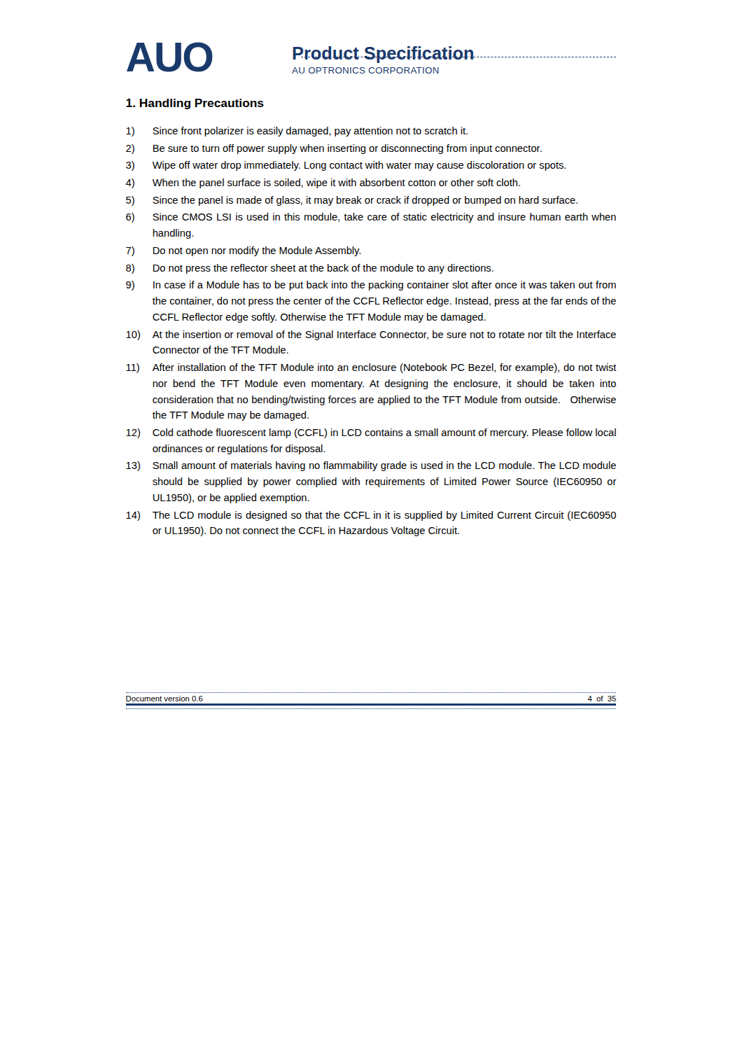AUO
Product Specification
AU OPTRONICS CORPORATION
1. Handling Precautions
Since front polarizer is easily damaged, pay attention not to scratch it.
Be sure to turn off power supply when inserting or disconnecting from input connector.
Wipe off water drop immediately. Long contact with water may cause discoloration or spots.
When the panel surface is soiled, wipe it with absorbent cotton or other soft cloth.
Since the panel is made of glass, it may break or crack if dropped or bumped on hard surface.
Since CMOS LSI is used in this module, take care of static electricity and insure human earth when handling.
Do not open nor modify the Module Assembly.
Do not press the reflector sheet at the back of the module to any directions.
In case if a Module has to be put back into the packing container slot after once it was taken out from the container, do not press the center of the CCFL Reflector edge. Instead, press at the far ends of the CCFL Reflector edge softly. Otherwise the TFT Module may be damaged.
At the insertion or removal of the Signal Interface Connector, be sure not to rotate nor tilt the Interface Connector of the TFT Module.
After installation of the TFT Module into an enclosure (Notebook PC Bezel, for example), do not twist nor bend the TFT Module even momentary. At designing the enclosure, it should be taken into consideration that no bending/twisting forces are applied to the TFT Module from outside. Otherwise the TFT Module may be damaged.
Cold cathode fluorescent lamp (CCFL) in LCD contains a small amount of mercury. Please follow local ordinances or regulations for disposal.
Small amount of materials having no flammability grade is used in the LCD module. The LCD module should be supplied by power complied with requirements of Limited Power Source (IEC60950 or UL1950), or be applied exemption.
The LCD module is designed so that the CCFL in it is supplied by Limited Current Circuit (IEC60950 or UL1950). Do not connect the CCFL in Hazardous Voltage Circuit.
Document version 0.6 4 of 35